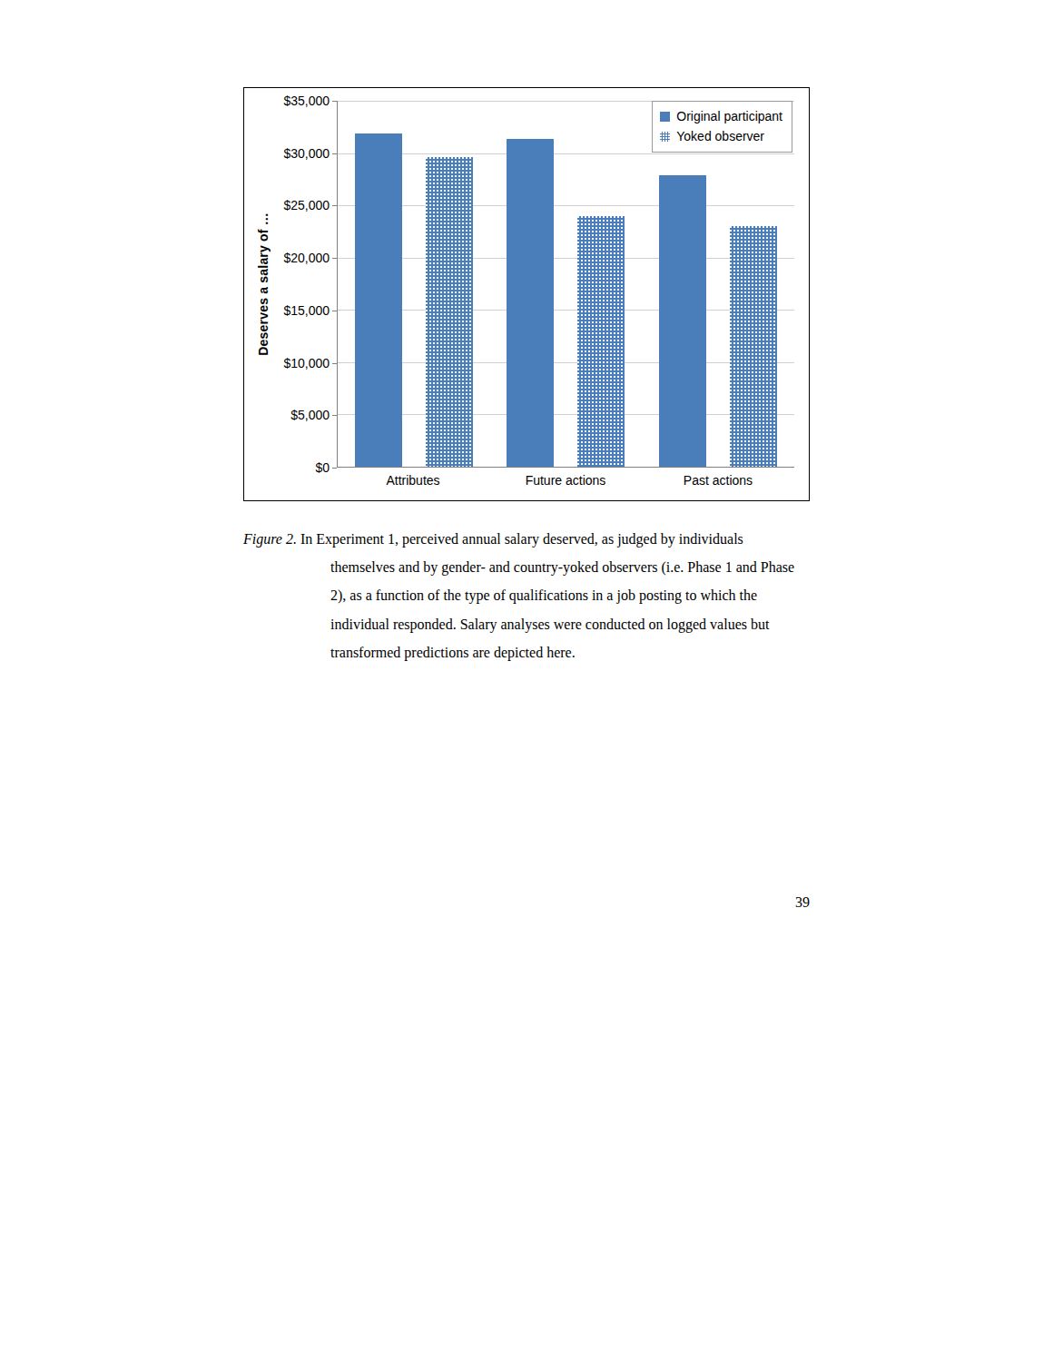Original participant
Yoked observer
Deserves a salary of …
$35,000
$30,000
$25,000
$20,000
$15,000
$10,000
$5,000
$0
Attributes
Future actions
Past actions
Figure 2. In Experiment 1, perceived annual salary deserved, as judged by individuals themselves and by gender- and country-yoked observers (i.e. Phase 1 and Phase 2), as a function of the type of qualifications in a job posting to which the individual responded. Salary analyses were conducted on logged values but transformed predictions are depicted here.
39